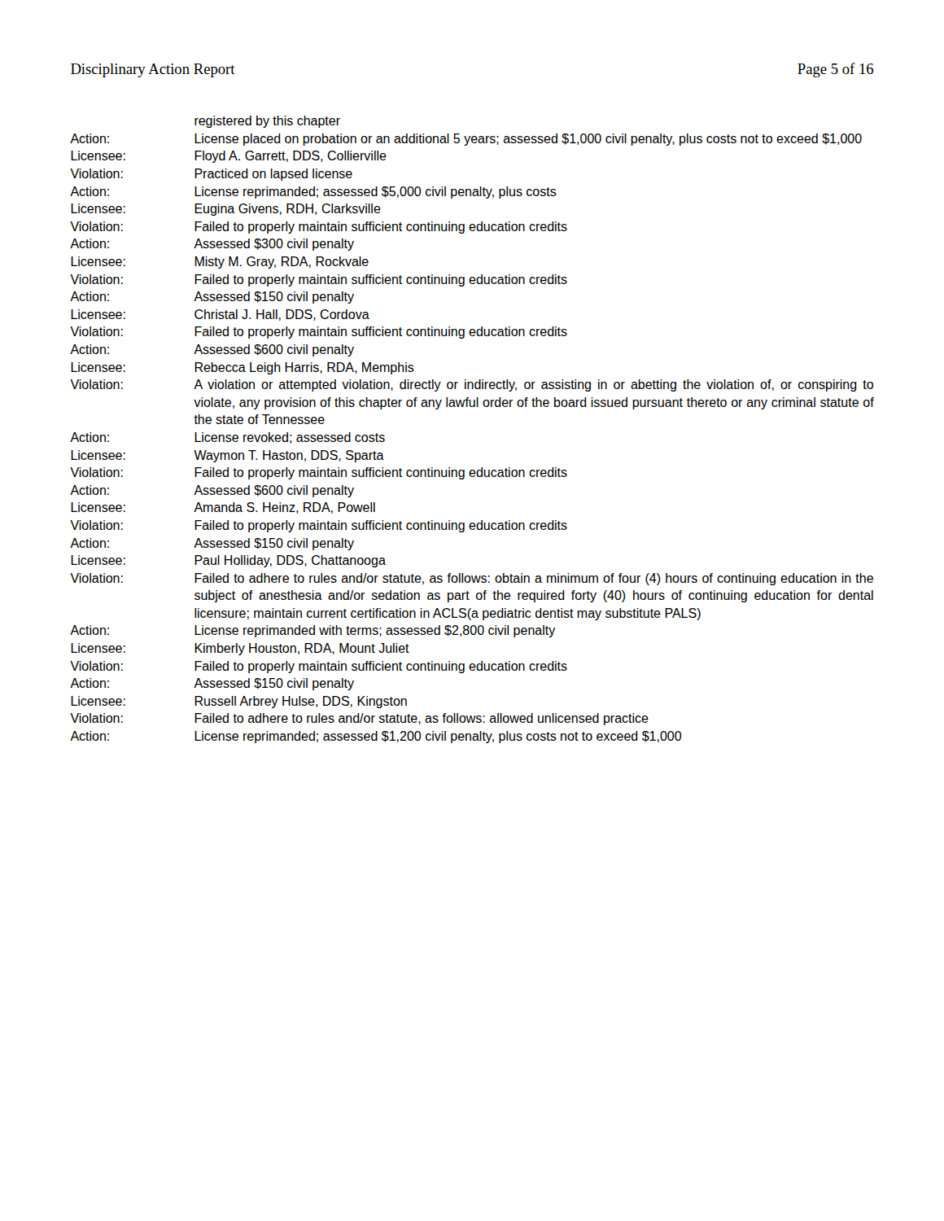Disciplinary Action Report Page 5 of 16
| | registered by this chapter |
| Action: | License placed on probation or an additional 5 years; assessed $1,000 civil penalty, plus costs not to exceed $1,000 |
| Licensee: | Floyd A. Garrett, DDS, Collierville |
| Violation: | Practiced on lapsed license |
| Action: | License reprimanded; assessed $5,000 civil penalty, plus costs |
| Licensee: | Eugina Givens, RDH, Clarksville |
| Violation: | Failed to properly maintain sufficient continuing education credits |
| Action: | Assessed $300 civil penalty |
| Licensee: | Misty M. Gray, RDA, Rockvale |
| Violation: | Failed to properly maintain sufficient continuing education credits |
| Action: | Assessed $150 civil penalty |
| Licensee: | Christal J. Hall, DDS, Cordova |
| Violation: | Failed to properly maintain sufficient continuing education credits |
| Action: | Assessed $600 civil penalty |
| Licensee: | Rebecca Leigh Harris, RDA, Memphis |
| Violation: | A violation or attempted violation, directly or indirectly, or assisting in or abetting the violation of, or conspiring to violate, any provision of this chapter of any lawful order of the board issued pursuant thereto or any criminal statute of the state of Tennessee |
| Action: | License revoked; assessed costs |
| Licensee: | Waymon T. Haston, DDS, Sparta |
| Violation: | Failed to properly maintain sufficient continuing education credits |
| Action: | Assessed $600 civil penalty |
| Licensee: | Amanda S. Heinz, RDA, Powell |
| Violation: | Failed to properly maintain sufficient continuing education credits |
| Action: | Assessed $150 civil penalty |
| Licensee: | Paul Holliday, DDS, Chattanooga |
| Violation: | Failed to adhere to rules and/or statute, as follows: obtain a minimum of four (4) hours of continuing education in the subject of anesthesia and/or sedation as part of the required forty (40) hours of continuing education for dental licensure; maintain current certification in ACLS(a pediatric dentist may substitute PALS) |
| Action: | License reprimanded with terms; assessed $2,800 civil penalty |
| Licensee: | Kimberly Houston, RDA, Mount Juliet |
| Violation: | Failed to properly maintain sufficient continuing education credits |
| Action: | Assessed $150 civil penalty |
| Licensee: | Russell Arbrey Hulse, DDS, Kingston |
| Violation: | Failed to adhere to rules and/or statute, as follows: allowed unlicensed practice |
| Action: | License reprimanded; assessed $1,200 civil penalty, plus costs not to exceed $1,000 |